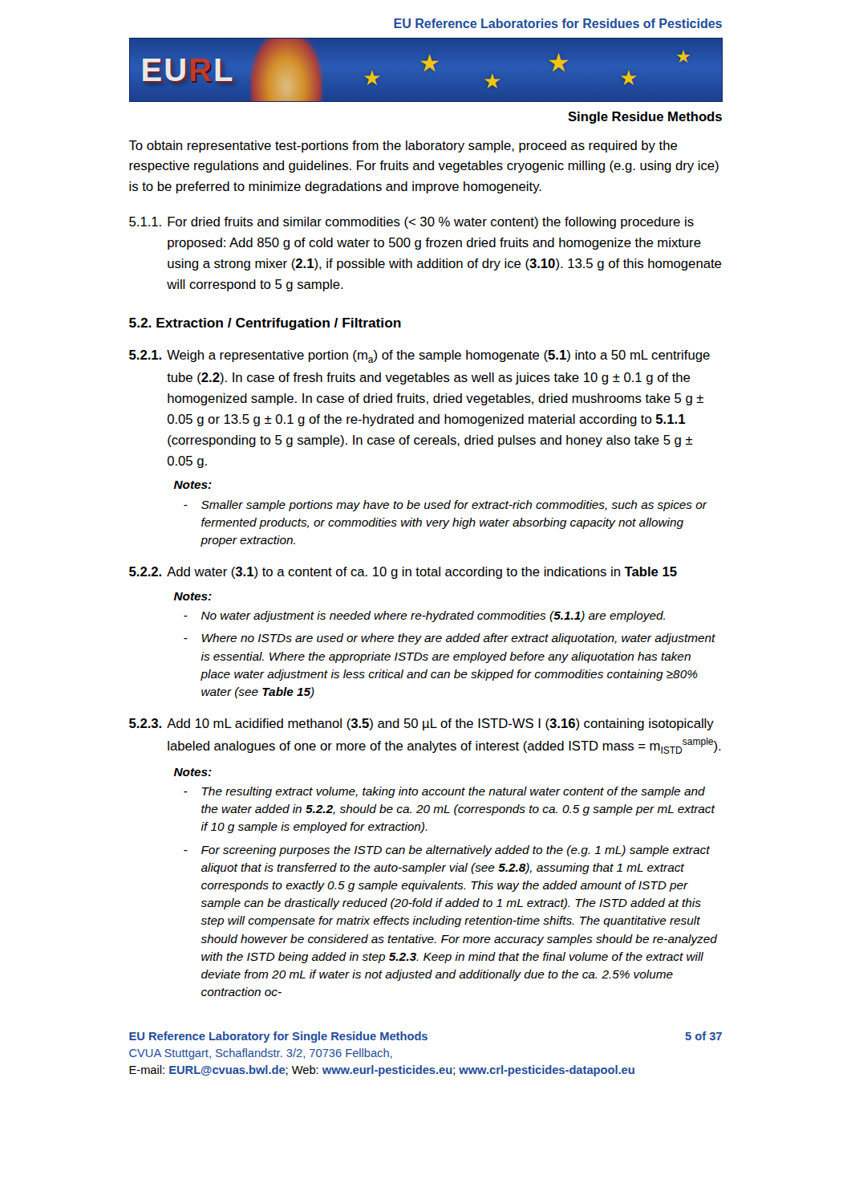EU Reference Laboratories for Residues of Pesticides
EURL
★ ★ ★ ★ ★ ★
Single Residue Methods
To obtain representative test-portions from the laboratory sample, proceed as required by the respective regulations and guidelines. For fruits and vegetables cryogenic milling (e.g. using dry ice) is to be preferred to minimize degradations and improve homogeneity.
5.1.1.
For dried fruits and similar commodities (< 30 % water content) the following procedure is proposed: Add 850 g of cold water to 500 g frozen dried fruits and homogenize the mixture using a strong mixer (2.1), if possible with addition of dry ice (3.10). 13.5 g of this homogenate will correspond to 5 g sample.
5.2. Extraction / Centrifugation / Filtration
5.2.1.
Weigh a representative portion (ma) of the sample homogenate (5.1) into a 50 mL centrifuge tube (2.2). In case of fresh fruits and vegetables as well as juices take 10 g ± 0.1 g of the homogenized sample. In case of dried fruits, dried vegetables, dried mushrooms take 5 g ± 0.05 g or 13.5 g ± 0.1 g of the re-hydrated and homogenized material according to 5.1.1 (corresponding to 5 g sample). In case of cereals, dried pulses and honey also take 5 g ± 0.05 g.
Notes:
Smaller sample portions may have to be used for extract-rich commodities, such as spices or fermented products, or commodities with very high water absorbing capacity not allowing proper extraction.
5.2.2.
Add water (3.1) to a content of ca. 10 g in total according to the indications in Table 15
Notes:
No water adjustment is needed where re-hydrated commodities (5.1.1) are employed.
Where no ISTDs are used or where they are added after extract aliquotation, water adjustment is essential. Where the appropriate ISTDs are employed before any aliquotation has taken place water adjustment is less critical and can be skipped for commodities containing ≥80% water (see Table 15)
5.2.3.
Add 10 mL acidified methanol (3.5) and 50 µL of the ISTD-WS I (3.16) containing isotopically labeled analogues of one or more of the analytes of interest (added ISTD mass = mISTDsample).
Notes:
The resulting extract volume, taking into account the natural water content of the sample and the water added in 5.2.2, should be ca. 20 mL (corresponds to ca. 0.5 g sample per mL extract if 10 g sample is employed for extraction).
For screening purposes the ISTD can be alternatively added to the (e.g. 1 mL) sample extract aliquot that is transferred to the auto-sampler vial (see 5.2.8), assuming that 1 mL extract corresponds to exactly 0.5 g sample equivalents. This way the added amount of ISTD per sample can be drastically reduced (20-fold if added to 1 mL extract). The ISTD added at this step will compensate for matrix effects including retention-time shifts. The quantitative result should however be considered as tentative. For more accuracy samples should be re-analyzed with the ISTD being added in step 5.2.3. Keep in mind that the final volume of the extract will deviate from 20 mL if water is not adjusted and additionally due to the ca. 2.5% volume contraction oc-
5 of 37
EU Reference Laboratory for Single Residue Methods
CVUA Stuttgart, Schaflandstr. 3/2, 70736 Fellbach,
E-mail: EURL@cvuas.bwl.de; Web: www.eurl-pesticides.eu; www.crl-pesticides-datapool.eu